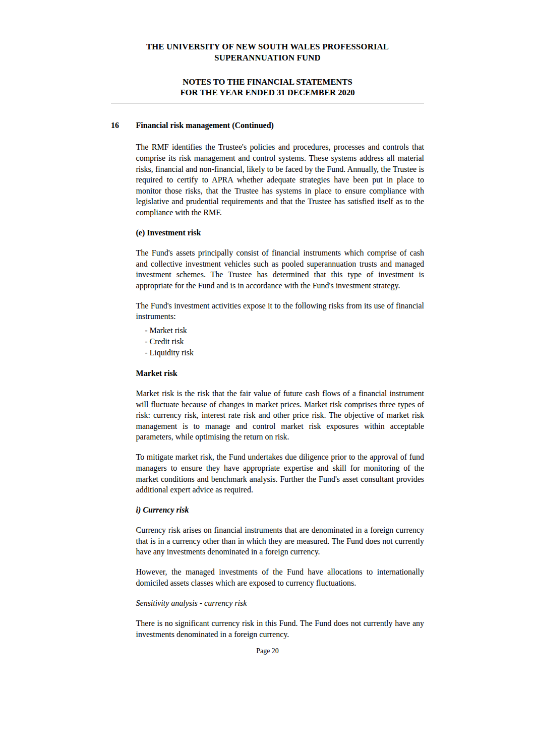THE UNIVERSITY OF NEW SOUTH WALES PROFESSORIAL SUPERANNUATION FUND
NOTES TO THE FINANCIAL STATEMENTS
FOR THE YEAR ENDED 31 DECEMBER 2020
16
Financial risk management (Continued)
The RMF identifies the Trustee's policies and procedures, processes and controls that comprise its risk management and control systems. These systems address all material risks, financial and non-financial, likely to be faced by the Fund. Annually, the Trustee is required to certify to APRA whether adequate strategies have been put in place to monitor those risks, that the Trustee has systems in place to ensure compliance with legislative and prudential requirements and that the Trustee has satisfied itself as to the compliance with the RMF.
(e) Investment risk
The Fund's assets principally consist of financial instruments which comprise of cash and collective investment vehicles such as pooled superannuation trusts and managed investment schemes. The Trustee has determined that this type of investment is appropriate for the Fund and is in accordance with the Fund's investment strategy.
The Fund's investment activities expose it to the following risks from its use of financial instruments:
- Market risk
- Credit risk
- Liquidity risk
Market risk
Market risk is the risk that the fair value of future cash flows of a financial instrument will fluctuate because of changes in market prices. Market risk comprises three types of risk: currency risk, interest rate risk and other price risk. The objective of market risk management is to manage and control market risk exposures within acceptable parameters, while optimising the return on risk.
To mitigate market risk, the Fund undertakes due diligence prior to the approval of fund managers to ensure they have appropriate expertise and skill for monitoring of the market conditions and benchmark analysis. Further the Fund's asset consultant provides additional expert advice as required.
i) Currency risk
Currency risk arises on financial instruments that are denominated in a foreign currency that is in a currency other than in which they are measured. The Fund does not currently have any investments denominated in a foreign currency.
However, the managed investments of the Fund have allocations to internationally domiciled assets classes which are exposed to currency fluctuations.
Sensitivity analysis - currency risk
There is no significant currency risk in this Fund. The Fund does not currently have any investments denominated in a foreign currency.
Page 20